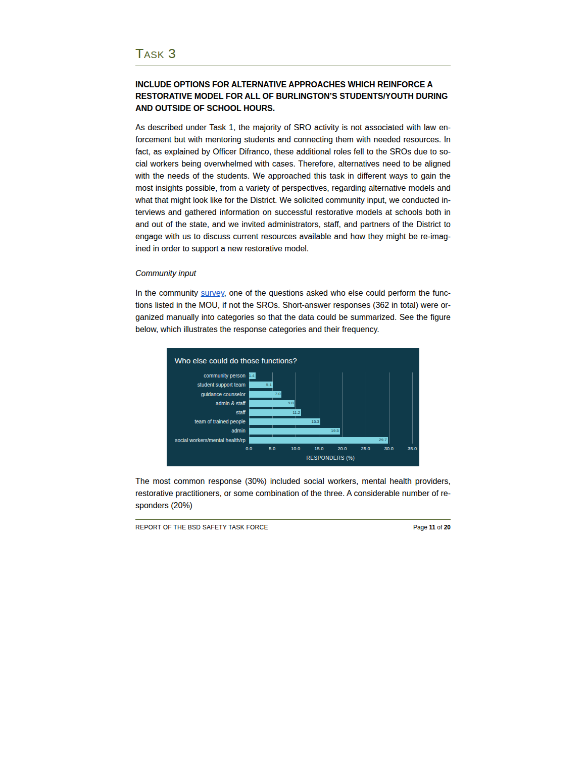Task 3
Include options for alternative approaches which reinforce a restorative model for all of Burlington’s students/youth during and outside of school hours.
As described under Task 1, the majority of SRO activity is not associated with law enforcement but with mentoring students and connecting them with needed resources. In fact, as explained by Officer Difranco, these additional roles fell to the SROs due to social workers being overwhelmed with cases. Therefore, alternatives need to be aligned with the needs of the students. We approached this task in different ways to gain the most insights possible, from a variety of perspectives, regarding alternative models and what that might look like for the District. We solicited community input, we conducted interviews and gathered information on successful restorative models at schools both in and out of the state, and we invited administrators, staff, and partners of the District to engage with us to discuss current resources available and how they might be re-imagined in order to support a new restorative model.
Community input
In the community survey, one of the questions asked who else could perform the functions listed in the MOU, if not the SROs. Short-answer responses (362 in total) were organized manually into categories so that the data could be summarized. See the figure below, which illustrates the response categories and their frequency.
Who else could do those functions?
community person
1.4
student support team
5.1
guidance counselor
7.0
admin & staff
9.8
staff
11.2
team of trained people
15.3
admin
19.5
social workers/mental health/rp
29.7
0.0 5.0 10.0 15.0 20.0 25.0 30.0 35.0
RESPONDERS (%)
The most common response (30%) included social workers, mental health providers, restorative practitioners, or some combination of the three. A considerable number of responders (20%)
Report of the BSD Safety Task Force
Page 11 of 20